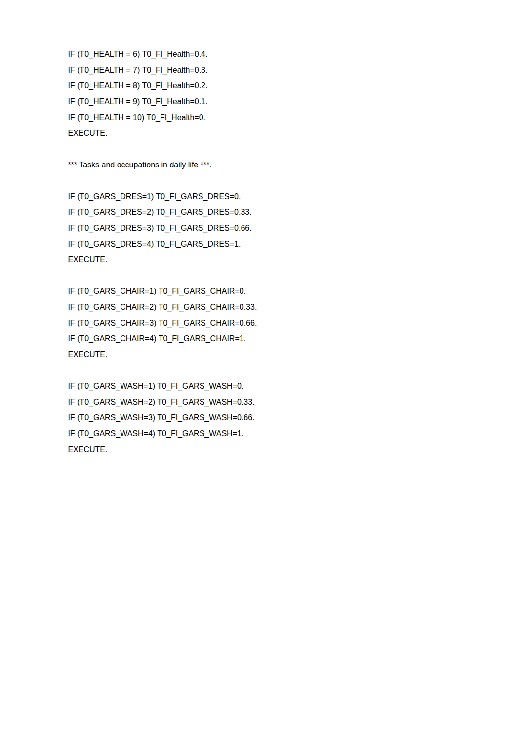IF (T0_HEALTH = 6) T0_FI_Health=0.4.
IF (T0_HEALTH = 7) T0_FI_Health=0.3.
IF (T0_HEALTH = 8) T0_FI_Health=0.2.
IF (T0_HEALTH = 9) T0_FI_Health=0.1.
IF (T0_HEALTH = 10) T0_FI_Health=0.
EXECUTE.
*** Tasks and occupations in daily life ***.
IF (T0_GARS_DRES=1) T0_FI_GARS_DRES=0.
IF (T0_GARS_DRES=2) T0_FI_GARS_DRES=0.33.
IF (T0_GARS_DRES=3) T0_FI_GARS_DRES=0.66.
IF (T0_GARS_DRES=4) T0_FI_GARS_DRES=1.
EXECUTE.
IF (T0_GARS_CHAIR=1) T0_FI_GARS_CHAIR=0.
IF (T0_GARS_CHAIR=2) T0_FI_GARS_CHAIR=0.33.
IF (T0_GARS_CHAIR=3) T0_FI_GARS_CHAIR=0.66.
IF (T0_GARS_CHAIR=4) T0_FI_GARS_CHAIR=1.
EXECUTE.
IF (T0_GARS_WASH=1) T0_FI_GARS_WASH=0.
IF (T0_GARS_WASH=2) T0_FI_GARS_WASH=0.33.
IF (T0_GARS_WASH=3) T0_FI_GARS_WASH=0.66.
IF (T0_GARS_WASH=4) T0_FI_GARS_WASH=1.
EXECUTE.